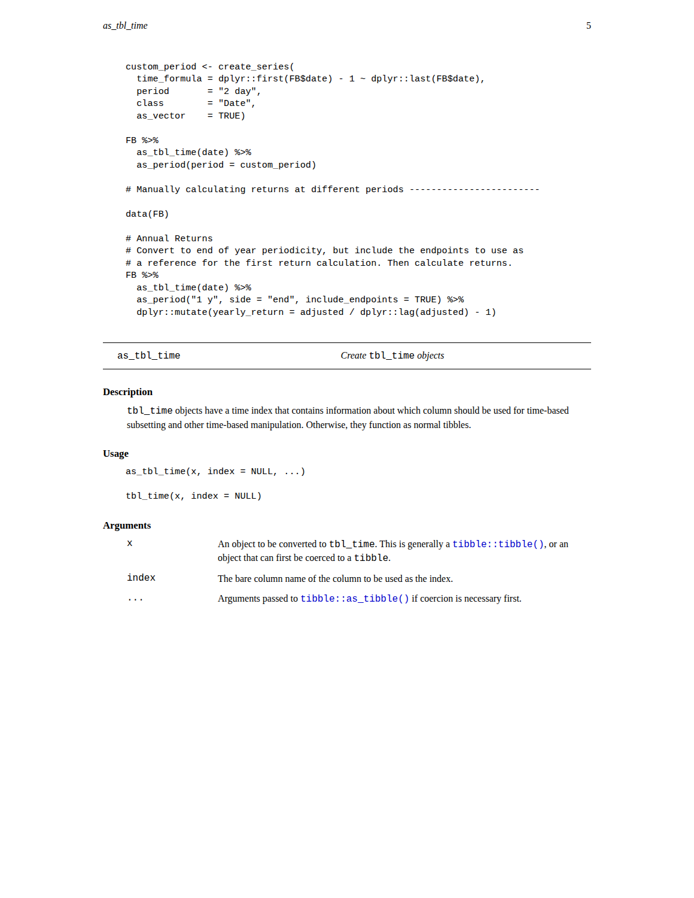as_tbl_time 5
custom_period <- create_series(
  time_formula = dplyr::first(FB$date) - 1 ~ dplyr::last(FB$date),
  period       = "2 day",
  class        = "Date",
  as_vector    = TRUE)

FB %>%
  as_tbl_time(date) %>%
  as_period(period = custom_period)

# Manually calculating returns at different periods ------------------------

data(FB)

# Annual Returns
# Convert to end of year periodicity, but include the endpoints to use as
# a reference for the first return calculation. Then calculate returns.
FB %>%
  as_tbl_time(date) %>%
  as_period("1 y", side = "end", include_endpoints = TRUE) %>%
  dplyr::mutate(yearly_return = adjusted / dplyr::lag(adjusted) - 1)
as_tbl_time Create tbl_time objects
Description
tbl_time objects have a time index that contains information about which column should be used for time-based subsetting and other time-based manipulation. Otherwise, they function as normal tibbles.
Usage
as_tbl_time(x, index = NULL, ...)

tbl_time(x, index = NULL)
Arguments
x
An object to be converted to tbl_time. This is generally a tibble::tibble(), or an object that can first be coerced to a tibble.
index
The bare column name of the column to be used as the index.
...
Arguments passed to tibble::as_tibble() if coercion is necessary first.